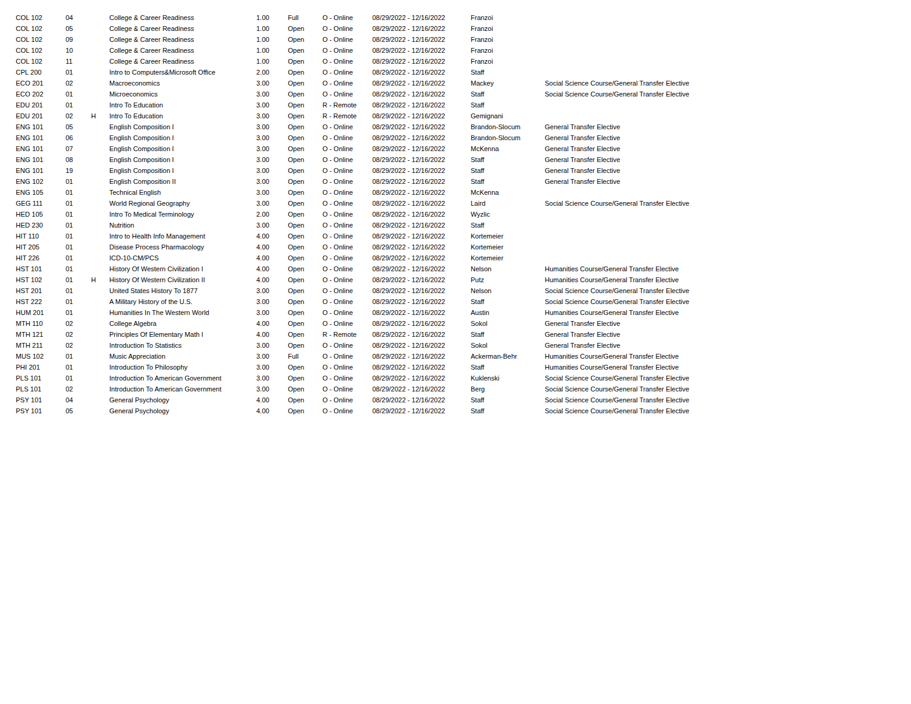| COL 102 | 04 | | College & Career Readiness | 1.00 | Full | O - Online | 08/29/2022 - 12/16/2022 | Franzoi | |
| COL 102 | 05 | | College & Career Readiness | 1.00 | Open | O - Online | 08/29/2022 - 12/16/2022 | Franzoi | |
| COL 102 | 09 | | College & Career Readiness | 1.00 | Open | O - Online | 08/29/2022 - 12/16/2022 | Franzoi | |
| COL 102 | 10 | | College & Career Readiness | 1.00 | Open | O - Online | 08/29/2022 - 12/16/2022 | Franzoi | |
| COL 102 | 11 | | College & Career Readiness | 1.00 | Open | O - Online | 08/29/2022 - 12/16/2022 | Franzoi | |
| CPL 200 | 01 | | Intro to Computers&Microsoft Office | 2.00 | Open | O - Online | 08/29/2022 - 12/16/2022 | Staff | |
| ECO 201 | 02 | | Macroeconomics | 3.00 | Open | O - Online | 08/29/2022 - 12/16/2022 | Mackey | Social Science Course/General Transfer Elective |
| ECO 202 | 01 | | Microeconomics | 3.00 | Open | O - Online | 08/29/2022 - 12/16/2022 | Staff | Social Science Course/General Transfer Elective |
| EDU 201 | 01 | | Intro To Education | 3.00 | Open | R - Remote | 08/29/2022 - 12/16/2022 | Staff | |
| EDU 201 | 02 | H | Intro To Education | 3.00 | Open | R - Remote | 08/29/2022 - 12/16/2022 | Gemignani | |
| ENG 101 | 05 | | English Composition I | 3.00 | Open | O - Online | 08/29/2022 - 12/16/2022 | Brandon-Slocum | General Transfer Elective |
| ENG 101 | 06 | | English Composition I | 3.00 | Open | O - Online | 08/29/2022 - 12/16/2022 | Brandon-Slocum | General Transfer Elective |
| ENG 101 | 07 | | English Composition I | 3.00 | Open | O - Online | 08/29/2022 - 12/16/2022 | McKenna | General Transfer Elective |
| ENG 101 | 08 | | English Composition I | 3.00 | Open | O - Online | 08/29/2022 - 12/16/2022 | Staff | General Transfer Elective |
| ENG 101 | 19 | | English Composition I | 3.00 | Open | O - Online | 08/29/2022 - 12/16/2022 | Staff | General Transfer Elective |
| ENG 102 | 01 | | English Composition II | 3.00 | Open | O - Online | 08/29/2022 - 12/16/2022 | Staff | General Transfer Elective |
| ENG 105 | 01 | | Technical English | 3.00 | Open | O - Online | 08/29/2022 - 12/16/2022 | McKenna | |
| GEG 111 | 01 | | World Regional Geography | 3.00 | Open | O - Online | 08/29/2022 - 12/16/2022 | Laird | Social Science Course/General Transfer Elective |
| HED 105 | 01 | | Intro To Medical Terminology | 2.00 | Open | O - Online | 08/29/2022 - 12/16/2022 | Wyzlic | |
| HED 230 | 01 | | Nutrition | 3.00 | Open | O - Online | 08/29/2022 - 12/16/2022 | Staff | |
| HIT 110 | 01 | | Intro to Health Info Management | 4.00 | Open | O - Online | 08/29/2022 - 12/16/2022 | Kortemeier | |
| HIT 205 | 01 | | Disease Process Pharmacology | 4.00 | Open | O - Online | 08/29/2022 - 12/16/2022 | Kortemeier | |
| HIT 226 | 01 | | ICD-10-CM/PCS | 4.00 | Open | O - Online | 08/29/2022 - 12/16/2022 | Kortemeier | |
| HST 101 | 01 | | History Of Western Civilization I | 4.00 | Open | O - Online | 08/29/2022 - 12/16/2022 | Nelson | Humanities Course/General Transfer Elective |
| HST 102 | 01 | H | History Of Western Civilization II | 4.00 | Open | O - Online | 08/29/2022 - 12/16/2022 | Putz | Humanities Course/General Transfer Elective |
| HST 201 | 01 | | United States History To 1877 | 3.00 | Open | O - Online | 08/29/2022 - 12/16/2022 | Nelson | Social Science Course/General Transfer Elective |
| HST 222 | 01 | | A Military History of the U.S. | 3.00 | Open | O - Online | 08/29/2022 - 12/16/2022 | Staff | Social Science Course/General Transfer Elective |
| HUM 201 | 01 | | Humanities In The Western World | 3.00 | Open | O - Online | 08/29/2022 - 12/16/2022 | Austin | Humanities Course/General Transfer Elective |
| MTH 110 | 02 | | College Algebra | 4.00 | Open | O - Online | 08/29/2022 - 12/16/2022 | Sokol | General Transfer Elective |
| MTH 121 | 02 | | Principles Of Elementary Math I | 4.00 | Open | R - Remote | 08/29/2022 - 12/16/2022 | Staff | General Transfer Elective |
| MTH 211 | 02 | | Introduction To Statistics | 3.00 | Open | O - Online | 08/29/2022 - 12/16/2022 | Sokol | General Transfer Elective |
| MUS 102 | 01 | | Music Appreciation | 3.00 | Full | O - Online | 08/29/2022 - 12/16/2022 | Ackerman-Behr | Humanities Course/General Transfer Elective |
| PHI 201 | 01 | | Introduction To Philosophy | 3.00 | Open | O - Online | 08/29/2022 - 12/16/2022 | Staff | Humanities Course/General Transfer Elective |
| PLS 101 | 01 | | Introduction To American Government | 3.00 | Open | O - Online | 08/29/2022 - 12/16/2022 | Kuklenski | Social Science Course/General Transfer Elective |
| PLS 101 | 02 | | Introduction To American Government | 3.00 | Open | O - Online | 08/29/2022 - 12/16/2022 | Berg | Social Science Course/General Transfer Elective |
| PSY 101 | 04 | | General Psychology | 4.00 | Open | O - Online | 08/29/2022 - 12/16/2022 | Staff | Social Science Course/General Transfer Elective |
| PSY 101 | 05 | | General Psychology | 4.00 | Open | O - Online | 08/29/2022 - 12/16/2022 | Staff | Social Science Course/General Transfer Elective |